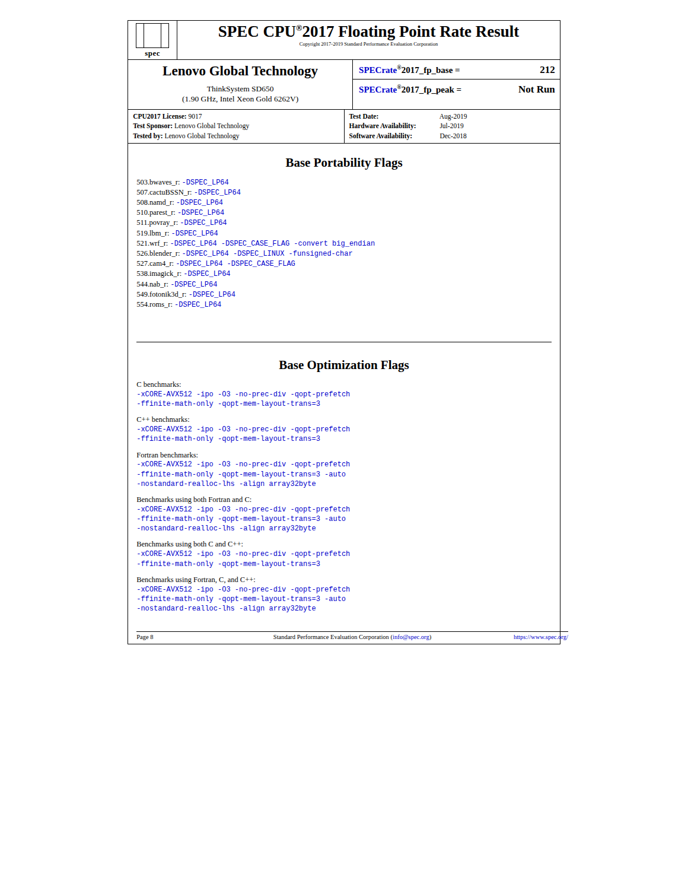spec
SPEC CPU®2017 Floating Point Rate Result
Copyright 2017-2019 Standard Performance Evaluation Corporation
Lenovo Global Technology
ThinkSystem SD650
(1.90 GHz, Intel Xeon Gold 6262V)
212 SPECrate®2017_fp_base =
Not Run SPECrate®2017_fp_peak =
CPU2017 License: 9017
Test Sponsor: Lenovo Global Technology
Tested by: Lenovo Global Technology
Test Date: Aug-2019
Hardware Availability: Jul-2019
Software Availability: Dec-2018
Base Portability Flags
503.bwaves_r: -DSPEC_LP64
507.cactuBSSN_r: -DSPEC_LP64
508.namd_r: -DSPEC_LP64
510.parest_r: -DSPEC_LP64
511.povray_r: -DSPEC_LP64
519.lbm_r: -DSPEC_LP64
521.wrf_r: -DSPEC_LP64 -DSPEC_CASE_FLAG -convert big_endian
526.blender_r: -DSPEC_LP64 -DSPEC_LINUX -funsigned-char
527.cam4_r: -DSPEC_LP64 -DSPEC_CASE_FLAG
538.imagick_r: -DSPEC_LP64
544.nab_r: -DSPEC_LP64
549.fotonik3d_r: -DSPEC_LP64
554.roms_r: -DSPEC_LP64
Base Optimization Flags
C benchmarks:
-xCORE-AVX512 -ipo -O3 -no-prec-div -qopt-prefetch
-ffinite-math-only -qopt-mem-layout-trans=3
C++ benchmarks:
-xCORE-AVX512 -ipo -O3 -no-prec-div -qopt-prefetch
-ffinite-math-only -qopt-mem-layout-trans=3
Fortran benchmarks:
-xCORE-AVX512 -ipo -O3 -no-prec-div -qopt-prefetch
-ffinite-math-only -qopt-mem-layout-trans=3 -auto
-nostandard-realloc-lhs -align array32byte
Benchmarks using both Fortran and C:
-xCORE-AVX512 -ipo -O3 -no-prec-div -qopt-prefetch
-ffinite-math-only -qopt-mem-layout-trans=3 -auto
-nostandard-realloc-lhs -align array32byte
Benchmarks using both C and C++:
-xCORE-AVX512 -ipo -O3 -no-prec-div -qopt-prefetch
-ffinite-math-only -qopt-mem-layout-trans=3
Benchmarks using Fortran, C, and C++:
-xCORE-AVX512 -ipo -O3 -no-prec-div -qopt-prefetch
-ffinite-math-only -qopt-mem-layout-trans=3 -auto
-nostandard-realloc-lhs -align array32byte
Page 8
Standard Performance Evaluation Corporation (info@spec.org)
https://www.spec.org/